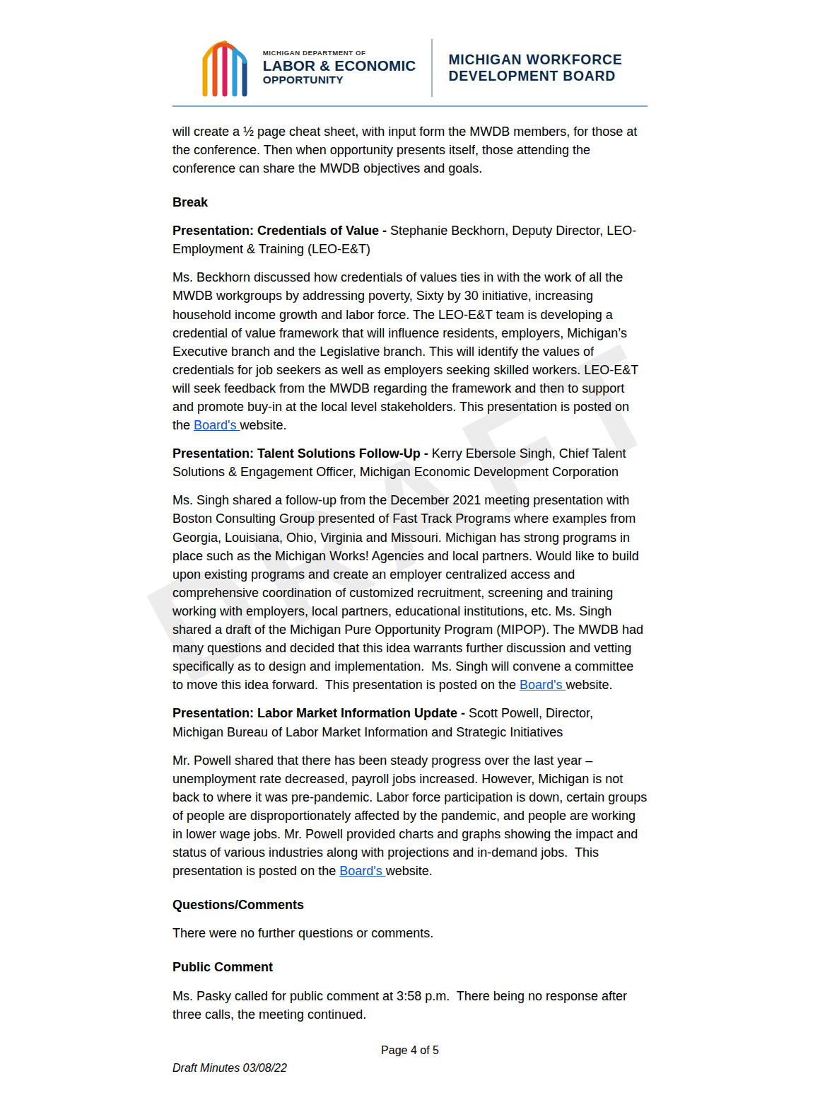DRAFT
MICHIGAN DEPARTMENT OF
LABOR & ECONOMIC
OPPORTUNITY
MICHIGAN WORKFORCE
DEVELOPMENT BOARD
will create a ½ page cheat sheet, with input form the MWDB members, for those at the conference. Then when opportunity presents itself, those attending the conference can share the MWDB objectives and goals.
Break
Presentation: Credentials of Value - Stephanie Beckhorn, Deputy Director, LEO-Employment & Training (LEO-E&T)
Ms. Beckhorn discussed how credentials of values ties in with the work of all the MWDB workgroups by addressing poverty, Sixty by 30 initiative, increasing household income growth and labor force. The LEO-E&T team is developing a credential of value framework that will influence residents, employers, Michigan’s Executive branch and the Legislative branch. This will identify the values of credentials for job seekers as well as employers seeking skilled workers. LEO-E&T will seek feedback from the MWDB regarding the framework and then to support and promote buy-in at the local level stakeholders. This presentation is posted on the Board's website.
Presentation: Talent Solutions Follow-Up - Kerry Ebersole Singh, Chief Talent Solutions & Engagement Officer, Michigan Economic Development Corporation
Ms. Singh shared a follow-up from the December 2021 meeting presentation with Boston Consulting Group presented of Fast Track Programs where examples from Georgia, Louisiana, Ohio, Virginia and Missouri. Michigan has strong programs in place such as the Michigan Works! Agencies and local partners. Would like to build upon existing programs and create an employer centralized access and comprehensive coordination of customized recruitment, screening and training working with employers, local partners, educational institutions, etc. Ms. Singh shared a draft of the Michigan Pure Opportunity Program (MIPOP). The MWDB had many questions and decided that this idea warrants further discussion and vetting specifically as to design and implementation. Ms. Singh will convene a committee to move this idea forward. This presentation is posted on the Board's website.
Presentation: Labor Market Information Update - Scott Powell, Director, Michigan Bureau of Labor Market Information and Strategic Initiatives
Mr. Powell shared that there has been steady progress over the last year – unemployment rate decreased, payroll jobs increased. However, Michigan is not back to where it was pre-pandemic. Labor force participation is down, certain groups of people are disproportionately affected by the pandemic, and people are working in lower wage jobs. Mr. Powell provided charts and graphs showing the impact and status of various industries along with projections and in-demand jobs. This presentation is posted on the Board's website.
Questions/Comments
There were no further questions or comments.
Public Comment
Ms. Pasky called for public comment at 3:58 p.m. There being no response after three calls, the meeting continued.
Page 4 of 5
Draft Minutes 03/08/22